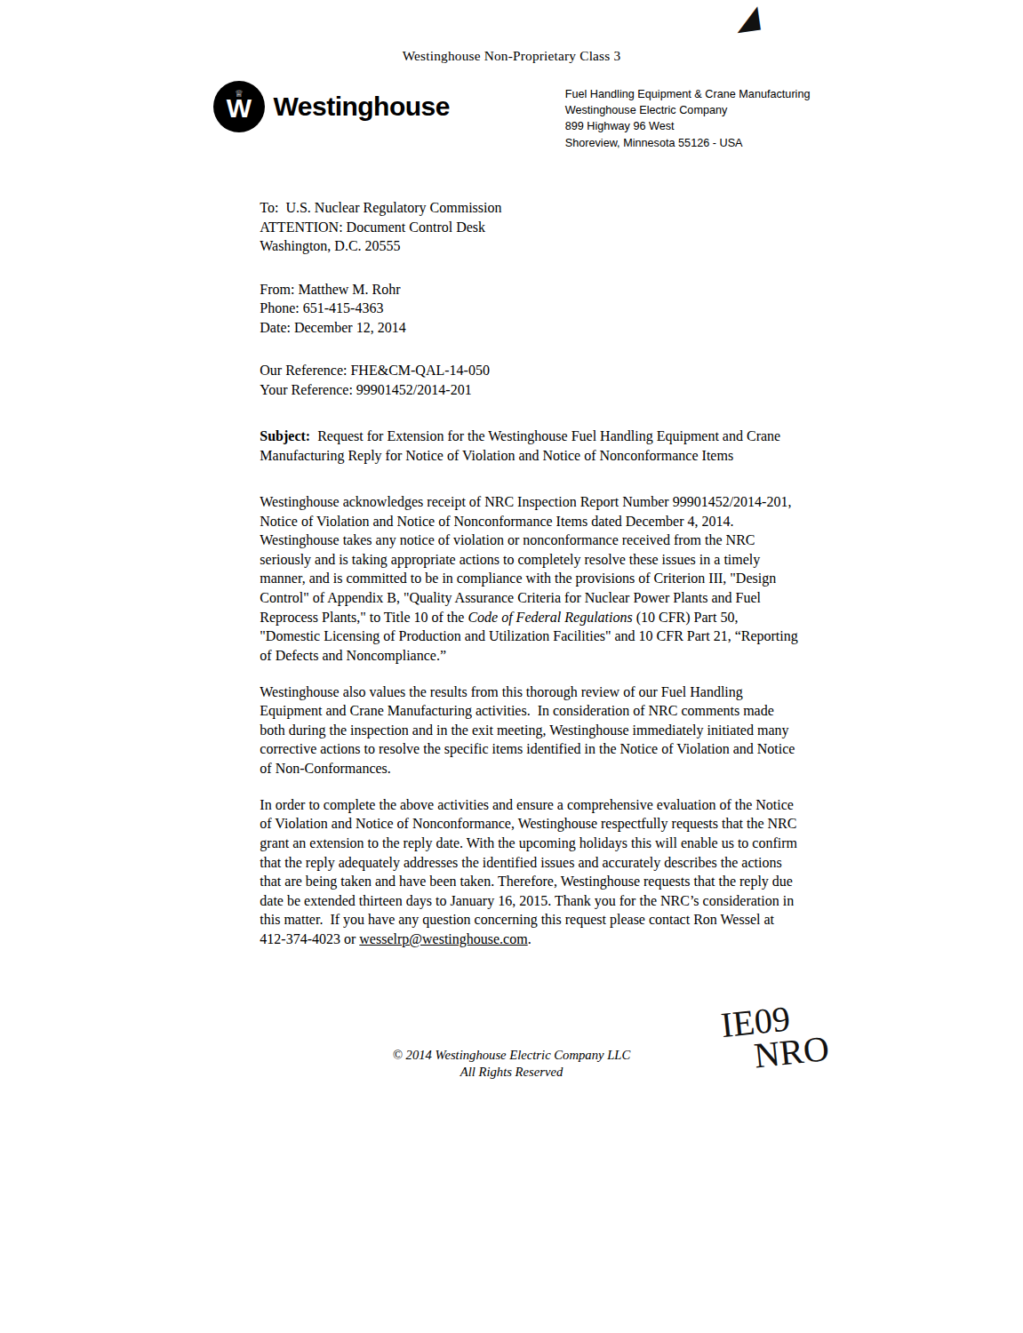◢
Westinghouse Non-Proprietary Class 3
♕ W
Westinghouse
Fuel Handling Equipment & Crane Manufacturing
Westinghouse Electric Company
899 Highway 96 West
Shoreview, Minnesota 55126 - USA
To: U.S. Nuclear Regulatory Commission
ATTENTION: Document Control Desk
Washington, D.C. 20555
From: Matthew M. Rohr
Phone: 651-415-4363
Date: December 12, 2014
Our Reference: FHE&CM-QAL-14-050
Your Reference: 99901452/2014-201
Subject: Request for Extension for the Westinghouse Fuel Handling Equipment and Crane Manufacturing Reply for Notice of Violation and Notice of Nonconformance Items
Westinghouse acknowledges receipt of NRC Inspection Report Number 99901452/2014-201, Notice of Violation and Notice of Nonconformance Items dated December 4, 2014. Westinghouse takes any notice of violation or nonconformance received from the NRC seriously and is taking appropriate actions to completely resolve these issues in a timely manner, and is committed to be in compliance with the provisions of Criterion III, "Design Control" of Appendix B, "Quality Assurance Criteria for Nuclear Power Plants and Fuel Reprocess Plants," to Title 10 of the Code of Federal Regulations (10 CFR) Part 50, "Domestic Licensing of Production and Utilization Facilities" and 10 CFR Part 21, “Reporting of Defects and Noncompliance.”
Westinghouse also values the results from this thorough review of our Fuel Handling Equipment and Crane Manufacturing activities. In consideration of NRC comments made both during the inspection and in the exit meeting, Westinghouse immediately initiated many corrective actions to resolve the specific items identified in the Notice of Violation and Notice of Non-Conformances.
In order to complete the above activities and ensure a comprehensive evaluation of the Notice of Violation and Notice of Nonconformance, Westinghouse respectfully requests that the NRC grant an extension to the reply date. With the upcoming holidays this will enable us to confirm that the reply adequately addresses the identified issues and accurately describes the actions that are being taken and have been taken. Therefore, Westinghouse requests that the reply due date be extended thirteen days to January 16, 2015. Thank you for the NRC’s consideration in this matter. If you have any question concerning this request please contact Ron Wessel at 412-374-4023 or wesselrp@westinghouse.com.
© 2014 Westinghouse Electric Company LLC
All Rights Reserved
IE09 NRO